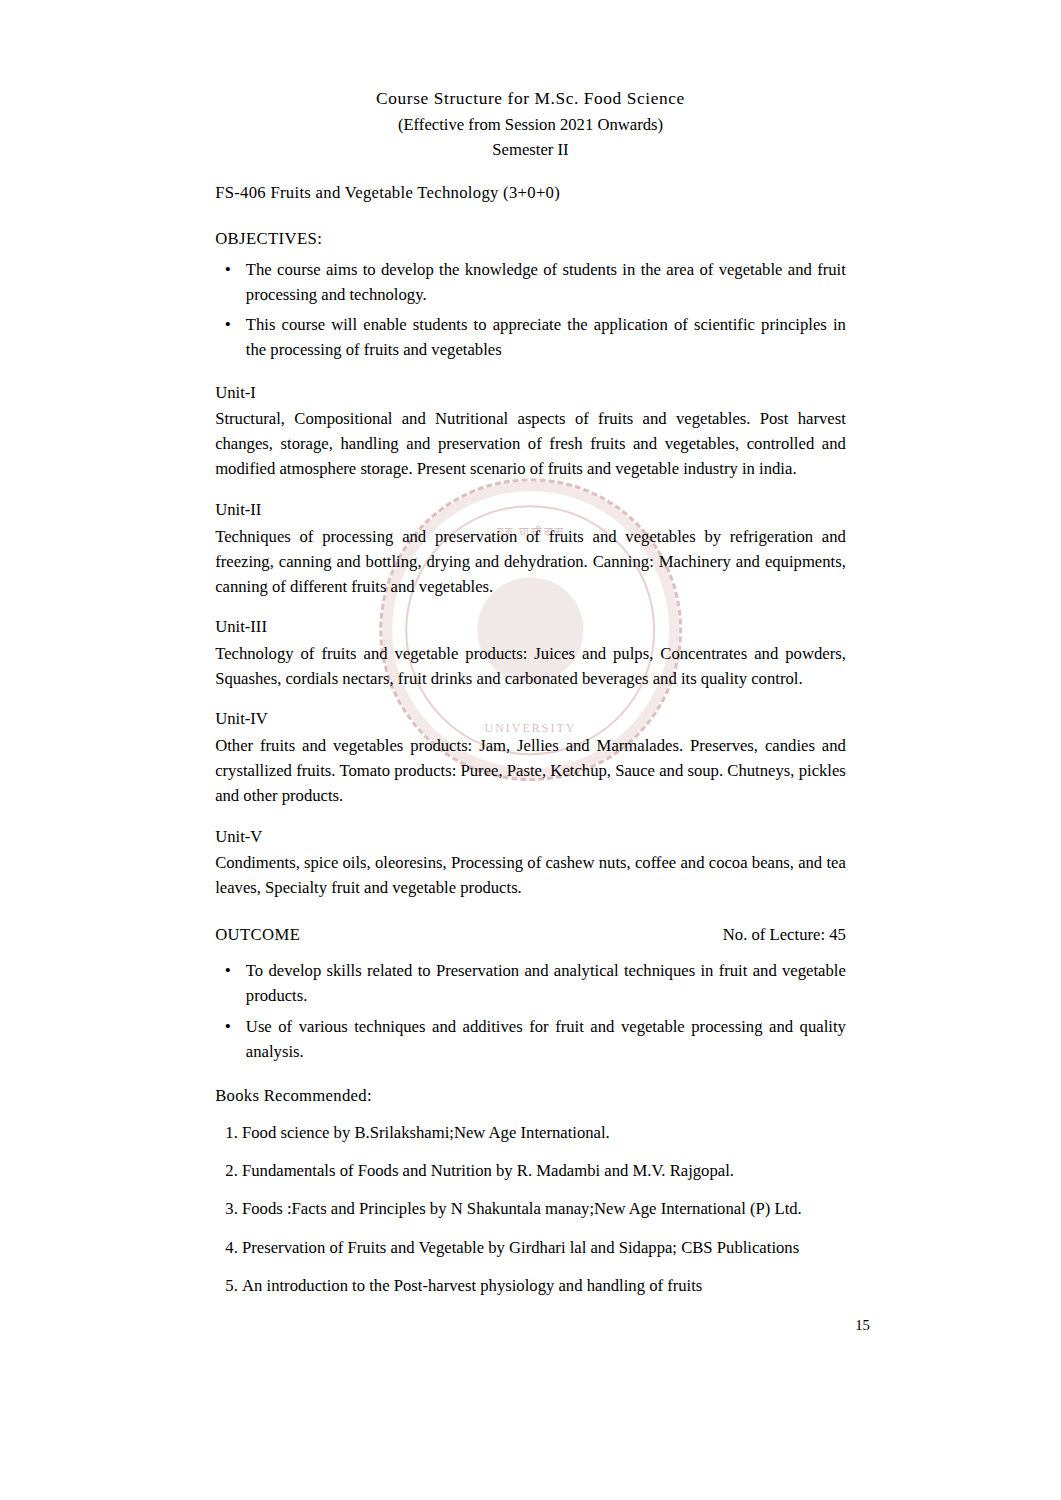गुरु घासीदास
UNIVERSITY
Course Structure for M.Sc. Food Science
(Effective from Session 2021 Onwards)
Semester II
FS-406 Fruits and Vegetable Technology (3+0+0)
OBJECTIVES:
The course aims to develop the knowledge of students in the area of vegetable and fruit processing and technology.
This course will enable students to appreciate the application of scientific principles in the processing of fruits and vegetables
Unit-I
Structural, Compositional and Nutritional aspects of fruits and vegetables. Post harvest changes, storage, handling and preservation of fresh fruits and vegetables, controlled and modified atmosphere storage. Present scenario of fruits and vegetable industry in india.
Unit-II
Techniques of processing and preservation of fruits and vegetables by refrigeration and freezing, canning and bottling, drying and dehydration. Canning: Machinery and equipments, canning of different fruits and vegetables.
Unit-III
Technology of fruits and vegetable products: Juices and pulps, Concentrates and powders, Squashes, cordials nectars, fruit drinks and carbonated beverages and its quality control.
Unit-IV
Other fruits and vegetables products: Jam, Jellies and Marmalades. Preserves, candies and crystallized fruits. Tomato products: Puree, Paste, Ketchup, Sauce and soup. Chutneys, pickles and other products.
Unit-V
Condiments, spice oils, oleoresins, Processing of cashew nuts, coffee and cocoa beans, and tea leaves, Specialty fruit and vegetable products.
OUTCOME
No. of Lecture: 45
To develop skills related to Preservation and analytical techniques in fruit and vegetable products.
Use of various techniques and additives for fruit and vegetable processing and quality analysis.
Books Recommended:
Food science by B.Srilakshami;New Age International.
Fundamentals of Foods and Nutrition by R. Madambi and M.V. Rajgopal.
Foods :Facts and Principles by N Shakuntala manay;New Age International (P) Ltd.
Preservation of Fruits and Vegetable by Girdhari lal and Sidappa; CBS Publications
An introduction to the Post-harvest physiology and handling of fruits
15